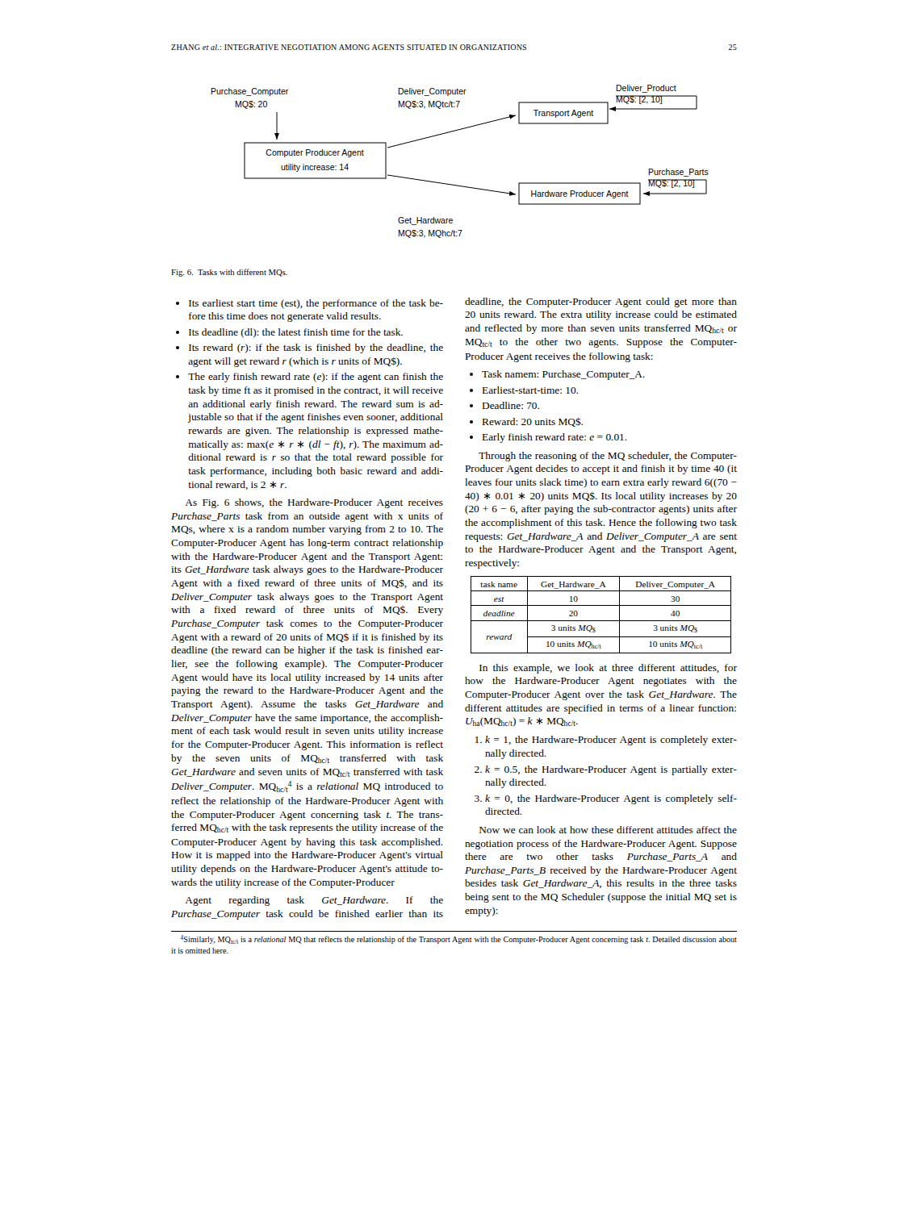ZHANG et al.: INTEGRATIVE NEGOTIATION AMONG AGENTS SITUATED IN ORGANIZATIONS
25
Transport Agent Deliver_Product MQ$: [2, 10] Computer Producer Agent utility increase: 14 Purchase_Computer MQ$: 20 Deliver_Computer MQ$:3, MQtc/t:7 Hardware Producer Agent Purchase_Parts MQ$: [2, 10] Get_Hardware MQ$:3, MQhc/t:7
Fig. 6. Tasks with different MQs.
Its earliest start time (est), the performance of the task before this time does not generate valid results.
Its deadline (dl): the latest finish time for the task.
Its reward (r): if the task is finished by the deadline, the agent will get reward r (which is r units of MQ$).
The early finish reward rate (e): if the agent can finish the task by time ft as it promised in the contract, it will receive an additional early finish reward. The reward sum is adjustable so that if the agent finishes even sooner, additional rewards are given. The relationship is expressed mathematically as: max(e ∗ r ∗ (dl − ft), r). The maximum additional reward is r so that the total reward possible for task performance, including both basic reward and additional reward, is 2 ∗ r.
As Fig. 6 shows, the Hardware-Producer Agent receives Purchase_Parts task from an outside agent with x units of MQs, where x is a random number varying from 2 to 10. The Computer-Producer Agent has long-term contract relationship with the Hardware-Producer Agent and the Transport Agent: its Get_Hardware task always goes to the Hardware-Producer Agent with a fixed reward of three units of MQ$, and its Deliver_Computer task always goes to the Transport Agent with a fixed reward of three units of MQ$. Every Purchase_Computer task comes to the Computer-Producer Agent with a reward of 20 units of MQ$ if it is finished by its deadline (the reward can be higher if the task is finished earlier, see the following example). The Computer-Producer Agent would have its local utility increased by 14 units after paying the reward to the Hardware-Producer Agent and the Transport Agent). Assume the tasks Get_Hardware and Deliver_Computer have the same importance, the accomplishment of each task would result in seven units utility increase for the Computer-Producer Agent. This information is reflect by the seven units of MQhc/t transferred with task Get_Hardware and seven units of MQtc/t transferred with task Deliver_Computer. MQhc/t 4 is a relational MQ introduced to reflect the relationship of the Hardware-Producer Agent with the Computer-Producer Agent concerning task t. The transferred MQhc/t with the task represents the utility increase of the Computer-Producer Agent by having this task accomplished. How it is mapped into the Hardware-Producer Agent's virtual utility depends on the Hardware-Producer Agent's attitude towards the utility increase of the Computer-Producer
Agent regarding task Get_Hardware. If the Purchase_Computer task could be finished earlier than its deadline, the Computer-Producer Agent could get more than 20 units reward. The extra utility increase could be estimated and reflected by more than seven units transferred MQhc/t or MQtc/t to the other two agents. Suppose the Computer-Producer Agent receives the following task:
Task namem: Purchase_Computer_A.
Earliest-start-time: 10.
Deadline: 70.
Reward: 20 units MQ$.
Early finish reward rate: e = 0.01.
Through the reasoning of the MQ scheduler, the Computer-Producer Agent decides to accept it and finish it by time 40 (it leaves four units slack time) to earn extra early reward 6((70 − 40) ∗ 0.01 ∗ 20) units MQ$. Its local utility increases by 20 (20 + 6 − 6, after paying the sub-contractor agents) units after the accomplishment of this task. Hence the following two task requests: Get_Hardware_A and Deliver_Computer_A are sent to the Hardware-Producer Agent and the Transport Agent, respectively:
| task name | Get_Hardware_A | Deliver_Computer_A |
| --- | --- | --- |
| est | 10 | 30 |
| deadline | 20 | 40 |
| reward | 3 units MQ $ | 3 units MQ $ |
| 10 units MQ hc/t | 10 units MQ tc/t |
In this example, we look at three different attitudes, for how the Hardware-Producer Agent negotiates with the Computer-Producer Agent over the task Get_Hardware. The different attitudes are specified in terms of a linear function: Uha(MQhc/t) = k ∗ MQhc/t.
k = 1, the Hardware-Producer Agent is completely externally directed.
k = 0.5, the Hardware-Producer Agent is partially externally directed.
k = 0, the Hardware-Producer Agent is completely self-directed.
Now we can look at how these different attitudes affect the negotiation process of the Hardware-Producer Agent. Suppose there are two other tasks Purchase_Parts_A and Purchase_Parts_B received by the Hardware-Producer Agent besides task Get_Hardware_A, this results in the three tasks being sent to the MQ Scheduler (suppose the initial MQ set is empty):
4 Similarly, MQtc/t is a relational MQ that reflects the relationship of the Transport Agent with the Computer-Producer Agent concerning task t. Detailed discussion about it is omitted here.